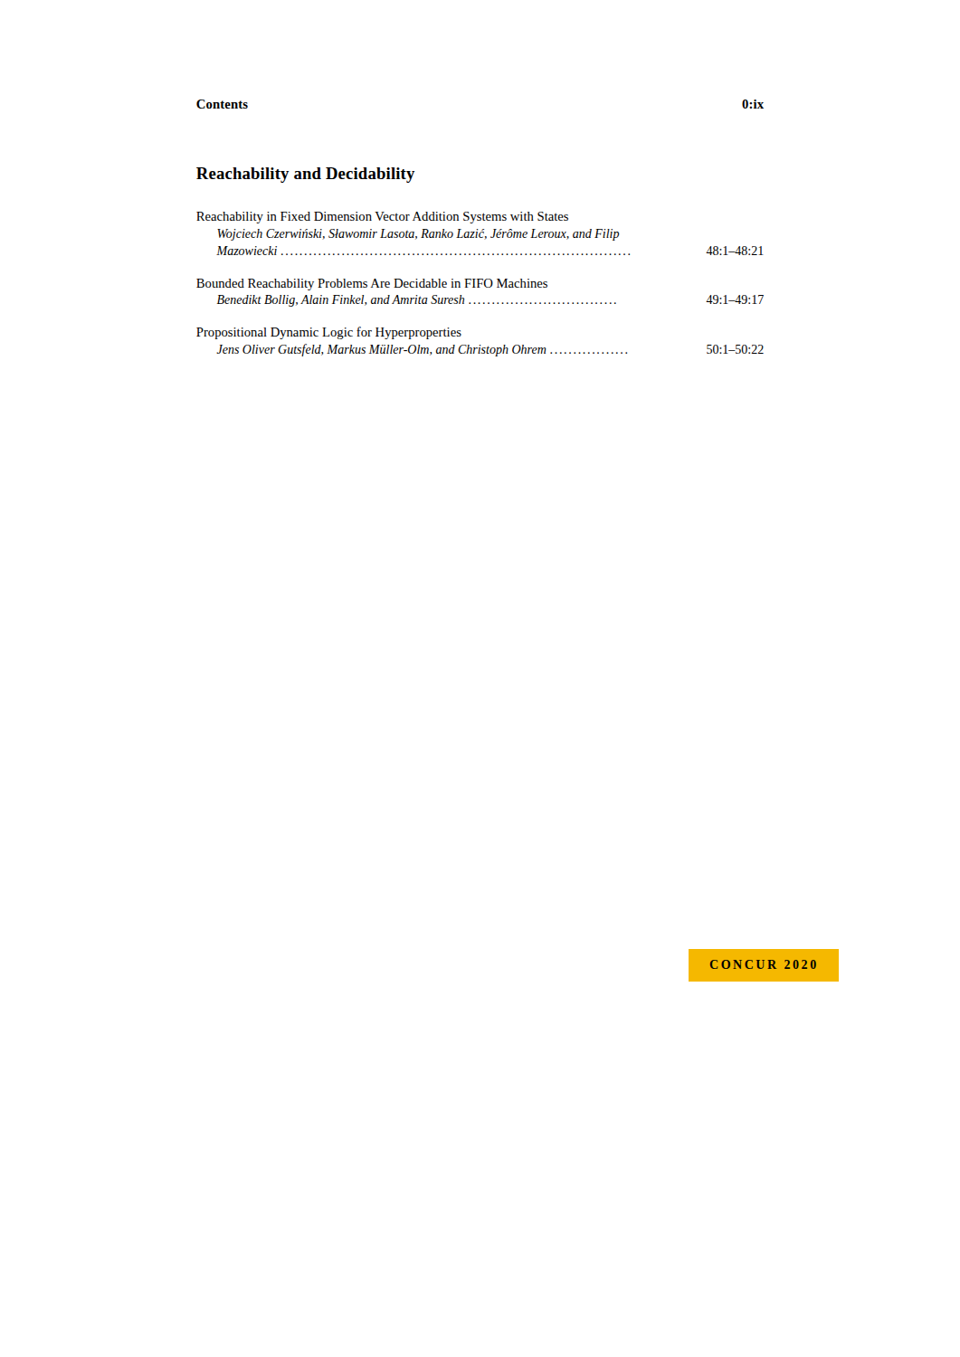Contents
0:ix
Reachability and Decidability
Reachability in Fixed Dimension Vector Addition Systems with States
Wojciech Czerwiński, Sławomir Lasota, Ranko Lazić, Jérôme Leroux, and Filip Mazowiecki ........................................................................... 48:1–48:21
Bounded Reachability Problems Are Decidable in FIFO Machines
Benedikt Bollig, Alain Finkel, and Amrita Suresh ................................ 49:1–49:17
Propositional Dynamic Logic for Hyperproperties
Jens Oliver Gutsfeld, Markus Müller-Olm, and Christoph Ohrem ................. 50:1–50:22
CONCUR 2020